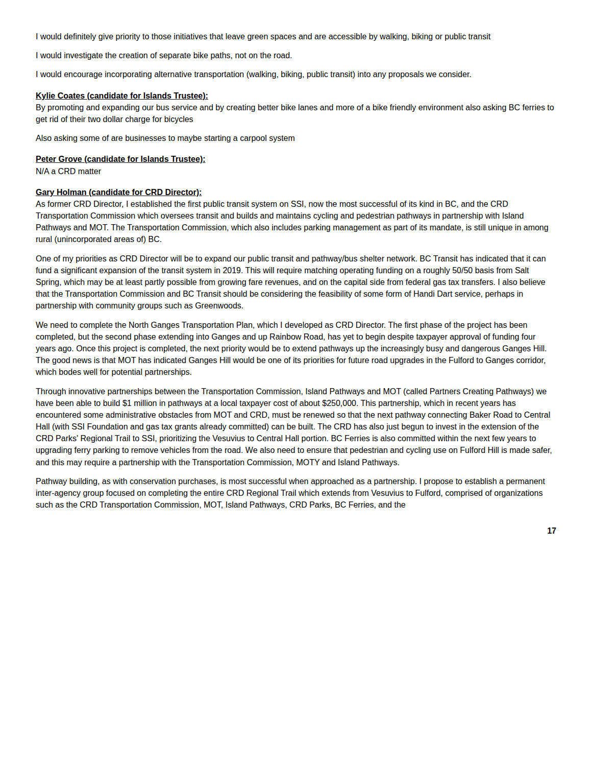I would definitely give priority to those initiatives that leave green spaces and are accessible by walking, biking or public transit
I would investigate the creation of separate bike paths, not on the road.
I would encourage incorporating alternative transportation (walking, biking, public transit) into any proposals we consider.
Kylie Coates (candidate for Islands Trustee):
By promoting and expanding our bus service and by creating better bike lanes and more of a bike friendly environment also asking BC ferries to get rid of their two dollar charge for bicycles
Also asking some of are businesses to maybe starting a carpool system
Peter Grove (candidate for Islands Trustee):
N/A a CRD matter
Gary Holman (candidate for CRD Director):
As former CRD Director, I established the first public transit system on SSI, now the most successful of its kind in BC, and the CRD Transportation Commission which oversees transit and builds and maintains cycling and pedestrian pathways in partnership with Island Pathways and MOT. The Transportation Commission, which also includes parking management as part of its mandate, is still unique in among rural (unincorporated areas of) BC.
One of my priorities as CRD Director will be to expand our public transit and pathway/bus shelter network. BC Transit has indicated that it can fund a significant expansion of the transit system in 2019. This will require matching operating funding on a roughly 50/50 basis from Salt Spring, which may be at least partly possible from growing fare revenues, and on the capital side from federal gas tax transfers. I also believe that the Transportation Commission and BC Transit should be considering the feasibility of some form of Handi Dart service, perhaps in partnership with community groups such as Greenwoods.
We need to complete the North Ganges Transportation Plan, which I developed as CRD Director. The first phase of the project has been completed, but the second phase extending into Ganges and up Rainbow Road, has yet to begin despite taxpayer approval of funding four years ago. Once this project is completed, the next priority would be to extend pathways up the increasingly busy and dangerous Ganges Hill. The good news is that MOT has indicated Ganges Hill would be one of its priorities for future road upgrades in the Fulford to Ganges corridor, which bodes well for potential partnerships.
Through innovative partnerships between the Transportation Commission, Island Pathways and MOT (called Partners Creating Pathways) we have been able to build $1 million in pathways at a local taxpayer cost of about $250,000. This partnership, which in recent years has encountered some administrative obstacles from MOT and CRD, must be renewed so that the next pathway connecting Baker Road to Central Hall (with SSI Foundation and gas tax grants already committed) can be built. The CRD has also just begun to invest in the extension of the CRD Parks' Regional Trail to SSI, prioritizing the Vesuvius to Central Hall portion. BC Ferries is also committed within the next few years to upgrading ferry parking to remove vehicles from the road. We also need to ensure that pedestrian and cycling use on Fulford Hill is made safer, and this may require a partnership with the Transportation Commission, MOTY and Island Pathways.
Pathway building, as with conservation purchases, is most successful when approached as a partnership. I propose to establish a permanent inter-agency group focused on completing the entire CRD Regional Trail which extends from Vesuvius to Fulford, comprised of organizations such as the CRD Transportation Commission, MOT, Island Pathways, CRD Parks, BC Ferries, and the
17